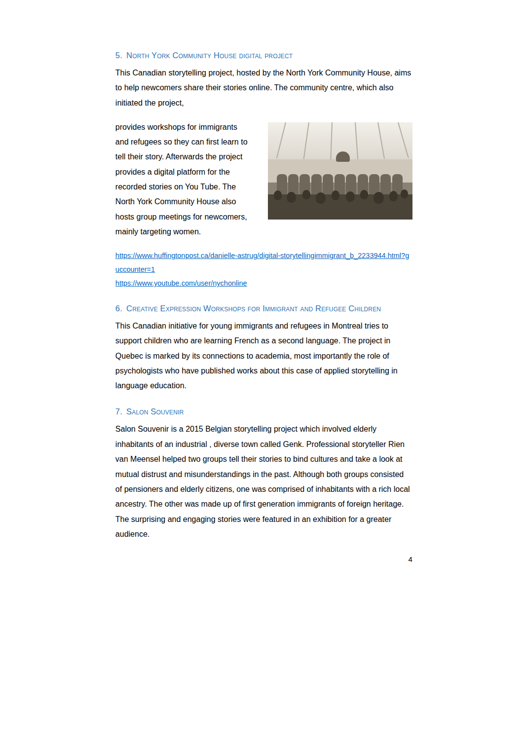5. North York Community House digital project
This Canadian storytelling project, hosted by the North York Community House, aims to help newcomers share their stories online. The community centre, which also initiated the project,
provides workshops for immigrants and refugees so they can first learn to tell their story. Afterwards the project provides a digital platform for the recorded stories on You Tube. The North York Community House also hosts group meetings for newcomers, mainly targeting women.
https://www.huffingtonpost.ca/danielle-astrug/digital-storytellingimmigrant_b_2233944.html?guccounter=1
https://www.youtube.com/user/nychonline
6. Creative Expression Workshops for Immigrant and Refugee Children
This Canadian initiative for young immigrants and refugees in Montreal tries to support children who are learning French as a second language. The project in Quebec is marked by its connections to academia, most importantly the role of psychologists who have published works about this case of applied storytelling in language education.
7. Salon Souvenir
Salon Souvenir is a 2015 Belgian storytelling project which involved elderly inhabitants of an industrial , diverse town called Genk. Professional storyteller Rien van Meensel helped two groups tell their stories to bind cultures and take a look at mutual distrust and misunderstandings in the past. Although both groups consisted of pensioners and elderly citizens, one was comprised of inhabitants with a rich local ancestry. The other was made up of first generation immigrants of foreign heritage. The surprising and engaging stories were featured in an exhibition for a greater audience.
4